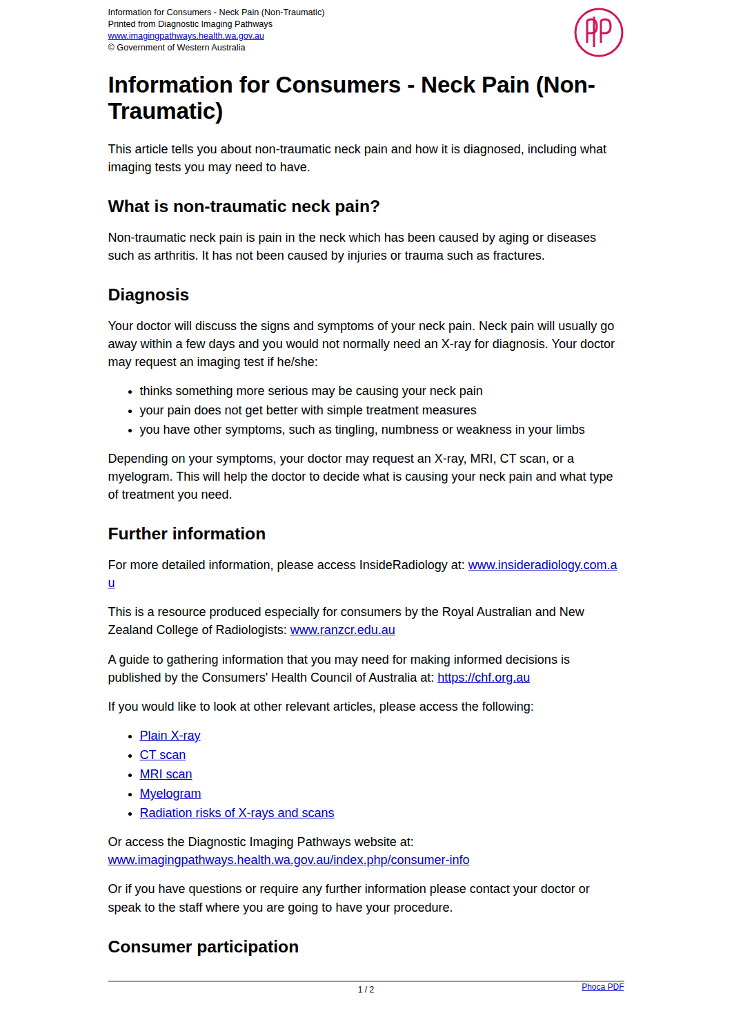Information for Consumers - Neck Pain (Non-Traumatic)
Printed from Diagnostic Imaging Pathways
www.imagingpathways.health.wa.gov.au
© Government of Western Australia
Information for Consumers - Neck Pain (Non-Traumatic)
This article tells you about non-traumatic neck pain and how it is diagnosed, including what imaging tests you may need to have.
What is non-traumatic neck pain?
Non-traumatic neck pain is pain in the neck which has been caused by aging or diseases such as arthritis. It has not been caused by injuries or trauma such as fractures.
Diagnosis
Your doctor will discuss the signs and symptoms of your neck pain. Neck pain will usually go away within a few days and you would not normally need an X-ray for diagnosis. Your doctor may request an imaging test if he/she:
thinks something more serious may be causing your neck pain
your pain does not get better with simple treatment measures
you have other symptoms, such as tingling, numbness or weakness in your limbs
Depending on your symptoms, your doctor may request an X-ray, MRI, CT scan, or a myelogram. This will help the doctor to decide what is causing your neck pain and what type of treatment you need.
Further information
For more detailed information, please access InsideRadiology at: www.insideradiology.com.au
This is a resource produced especially for consumers by the Royal Australian and New Zealand College of Radiologists: www.ranzcr.edu.au
A guide to gathering information that you may need for making informed decisions is published by the Consumers' Health Council of Australia at: https://chf.org.au
If you would like to look at other relevant articles, please access the following:
Plain X-ray
CT scan
MRI scan
Myelogram
Radiation risks of X-rays and scans
Or access the Diagnostic Imaging Pathways website at:
www.imagingpathways.health.wa.gov.au/index.php/consumer-info
Or if you have questions or require any further information please contact your doctor or speak to the staff where you are going to have your procedure.
Consumer participation
1 / 2
Phoca PDF